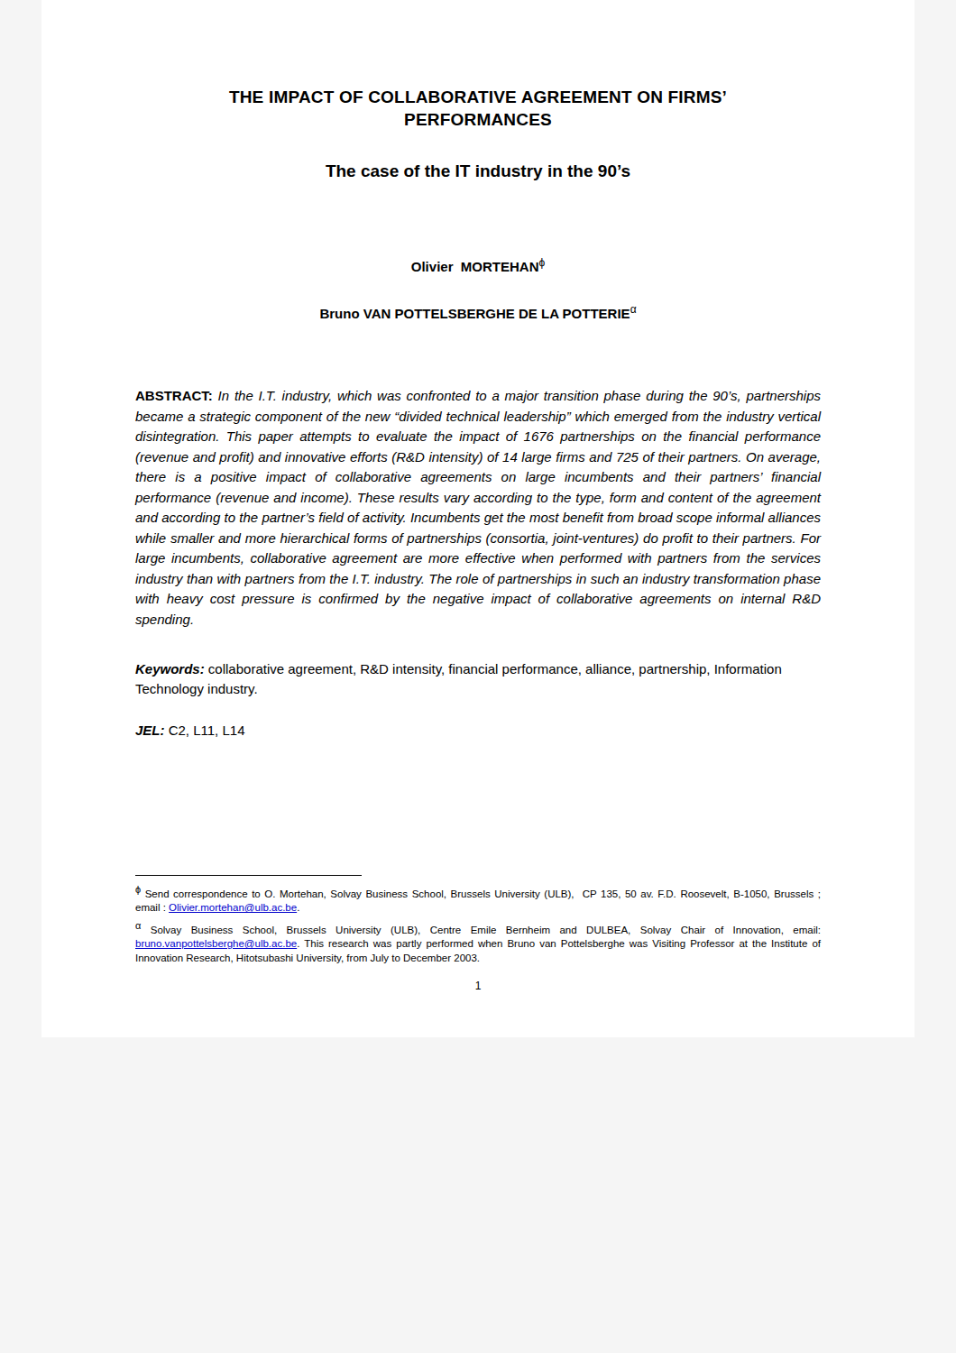THE IMPACT OF COLLABORATIVE AGREEMENT ON FIRMS’
PERFORMANCES
The case of the IT industry in the 90’s
Olivier MORTEHANϕ
Bruno VAN POTTELSBERGHE DE LA POTTERIEα
ABSTRACT: In the I.T. industry, which was confronted to a major transition phase during the 90’s, partnerships became a strategic component of the new “divided technical leadership” which emerged from the industry vertical disintegration. This paper attempts to evaluate the impact of 1676 partnerships on the financial performance (revenue and profit) and innovative efforts (R&D intensity) of 14 large firms and 725 of their partners. On average, there is a positive impact of collaborative agreements on large incumbents and their partners’ financial performance (revenue and income). These results vary according to the type, form and content of the agreement and according to the partner’s field of activity. Incumbents get the most benefit from broad scope informal alliances while smaller and more hierarchical forms of partnerships (consortia, joint-ventures) do profit to their partners. For large incumbents, collaborative agreement are more effective when performed with partners from the services industry than with partners from the I.T. industry. The role of partnerships in such an industry transformation phase with heavy cost pressure is confirmed by the negative impact of collaborative agreements on internal R&D spending.
Keywords: collaborative agreement, R&D intensity, financial performance, alliance, partnership, Information Technology industry.
JEL: C2, L11, L14
ϕ Send correspondence to O. Mortehan, Solvay Business School, Brussels University (ULB), CP 135, 50 av. F.D. Roosevelt, B-1050, Brussels ; email : Olivier.mortehan@ulb.ac.be.
α Solvay Business School, Brussels University (ULB), Centre Emile Bernheim and DULBEA, Solvay Chair of Innovation, email: bruno.vanpottelsberghe@ulb.ac.be. This research was partly performed when Bruno van Pottelsberghe was Visiting Professor at the Institute of Innovation Research, Hitotsubashi University, from July to December 2003.
1